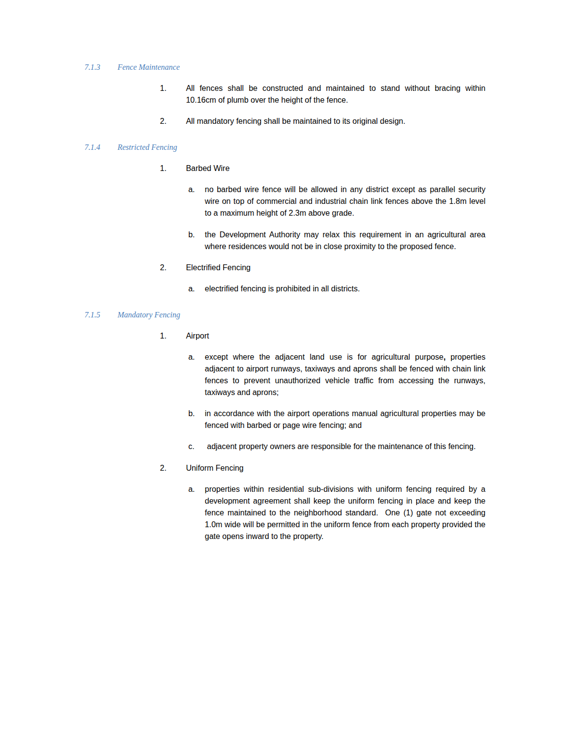7.1.3 Fence Maintenance
1. All fences shall be constructed and maintained to stand without bracing within 10.16cm of plumb over the height of the fence.
2. All mandatory fencing shall be maintained to its original design.
7.1.4 Restricted Fencing
1. Barbed Wire
a. no barbed wire fence will be allowed in any district except as parallel security wire on top of commercial and industrial chain link fences above the 1.8m level to a maximum height of 2.3m above grade.
b. the Development Authority may relax this requirement in an agricultural area where residences would not be in close proximity to the proposed fence.
2. Electrified Fencing
a. electrified fencing is prohibited in all districts.
7.1.5 Mandatory Fencing
1. Airport
a. except where the adjacent land use is for agricultural purpose, properties adjacent to airport runways, taxiways and aprons shall be fenced with chain link fences to prevent unauthorized vehicle traffic from accessing the runways, taxiways and aprons;
b. in accordance with the airport operations manual agricultural properties may be fenced with barbed or page wire fencing; and
c. adjacent property owners are responsible for the maintenance of this fencing.
2. Uniform Fencing
a. properties within residential sub-divisions with uniform fencing required by a development agreement shall keep the uniform fencing in place and keep the fence maintained to the neighborhood standard. One (1) gate not exceeding 1.0m wide will be permitted in the uniform fence from each property provided the gate opens inward to the property.